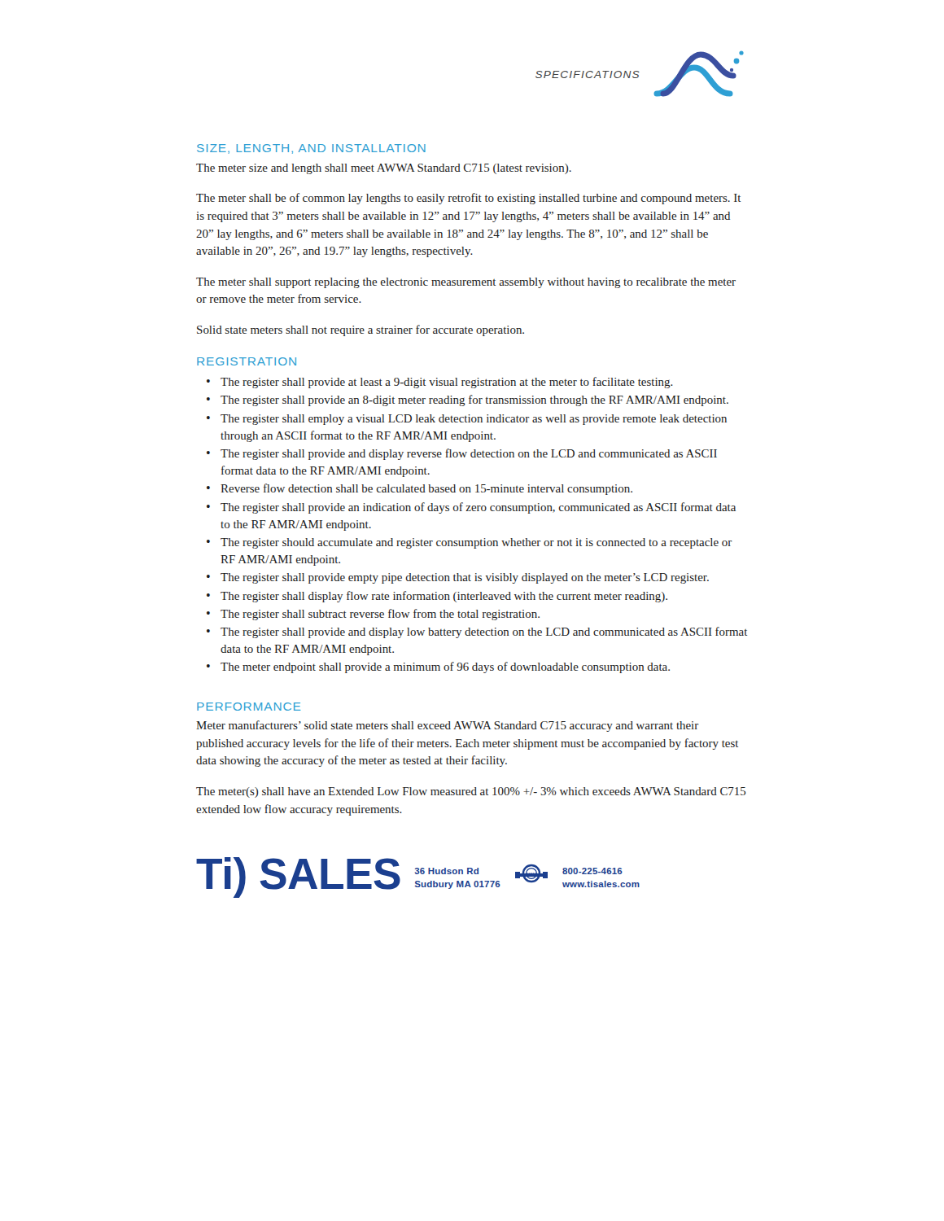Specifications
Size, Length, and Installation
The meter size and length shall meet AWWA Standard C715 (latest revision).
The meter shall be of common lay lengths to easily retrofit to existing installed turbine and compound meters. It is required that 3” meters shall be available in 12” and 17” lay lengths, 4” meters shall be available in 14” and 20” lay lengths, and 6” meters shall be available in 18” and 24” lay lengths. The 8”, 10”, and 12” shall be available in 20”, 26”, and 19.7” lay lengths, respectively.
The meter shall support replacing the electronic measurement assembly without having to recalibrate the meter or remove the meter from service.
Solid state meters shall not require a strainer for accurate operation.
Registration
The register shall provide at least a 9-digit visual registration at the meter to facilitate testing.
The register shall provide an 8-digit meter reading for transmission through the RF AMR/AMI endpoint.
The register shall employ a visual LCD leak detection indicator as well as provide remote leak detection through an ASCII format to the RF AMR/AMI endpoint.
The register shall provide and display reverse flow detection on the LCD and communicated as ASCII format data to the RF AMR/AMI endpoint.
Reverse flow detection shall be calculated based on 15-minute interval consumption.
The register shall provide an indication of days of zero consumption, communicated as ASCII format data to the RF AMR/AMI endpoint.
The register should accumulate and register consumption whether or not it is connected to a receptacle or RF AMR/AMI endpoint.
The register shall provide empty pipe detection that is visibly displayed on the meter’s LCD register.
The register shall display flow rate information (interleaved with the current meter reading).
The register shall subtract reverse flow from the total registration.
The register shall provide and display low battery detection on the LCD and communicated as ASCII format data to the RF AMR/AMI endpoint.
The meter endpoint shall provide a minimum of 96 days of downloadable consumption data.
Performance
Meter manufacturers’ solid state meters shall exceed AWWA Standard C715 accuracy and warrant their published accuracy levels for the life of their meters. Each meter shipment must be accompanied by factory test data showing the accuracy of the meter as tested at their facility.
The meter(s) shall have an Extended Low Flow measured at 100% +/- 3% which exceeds AWWA Standard C715 extended low flow accuracy requirements.
Ti) SALES
36 Hudson Rd
Sudbury MA 01776
AWWA
800-225-4616
www.tisales.com